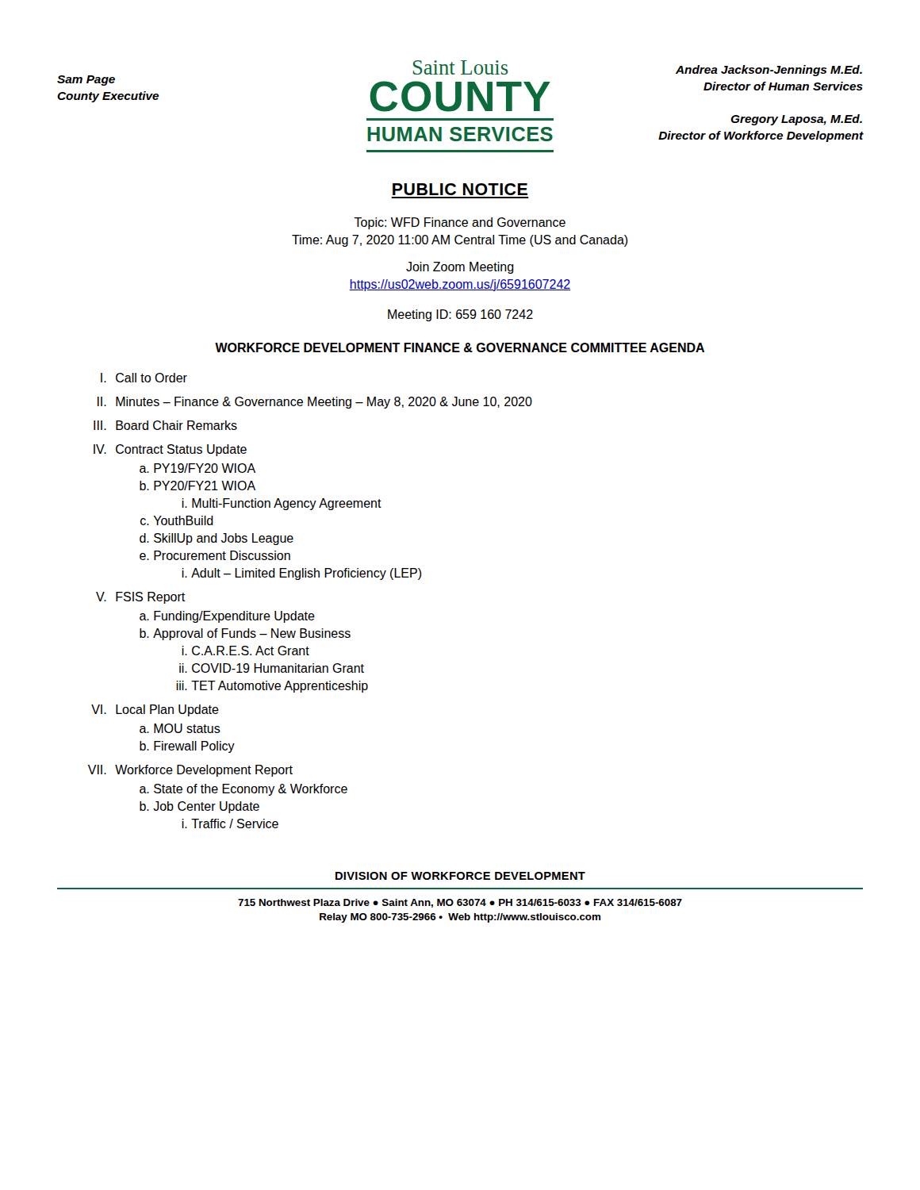Sam Page
County Executive
Saint Louis
COUNTY
HUMAN SERVICES
Andrea Jackson-Jennings M.Ed.
Director of Human Services
Gregory Laposa, M.Ed.
Director of Workforce Development
PUBLIC NOTICE
Topic: WFD Finance and Governance
Time: Aug 7, 2020 11:00 AM Central Time (US and Canada)
Join Zoom Meeting
https://us02web.zoom.us/j/6591607242
Meeting ID: 659 160 7242
WORKFORCE DEVELOPMENT FINANCE & GOVERNANCE COMMITTEE AGENDA
Call to Order
Minutes – Finance & Governance Meeting – May 8, 2020 & June 10, 2020
Board Chair Remarks
Contract Status Update
PY19/FY20 WIOA
PY20/FY21 WIOA
Multi-Function Agency Agreement
YouthBuild
SkillUp and Jobs League
Procurement Discussion
Adult – Limited English Proficiency (LEP)
FSIS Report
Funding/Expenditure Update
Approval of Funds – New Business
C.A.R.E.S. Act Grant
COVID-19 Humanitarian Grant
TET Automotive Apprenticeship
Local Plan Update
MOU status
Firewall Policy
Workforce Development Report
State of the Economy & Workforce
Job Center Update
Traffic / Service
DIVISION OF WORKFORCE DEVELOPMENT
715 Northwest Plaza Drive ● Saint Ann, MO 63074 ● PH 314/615-6033 ● FAX 314/615-6087
Relay MO 800-735-2966 • Web http://www.stlouisco.com